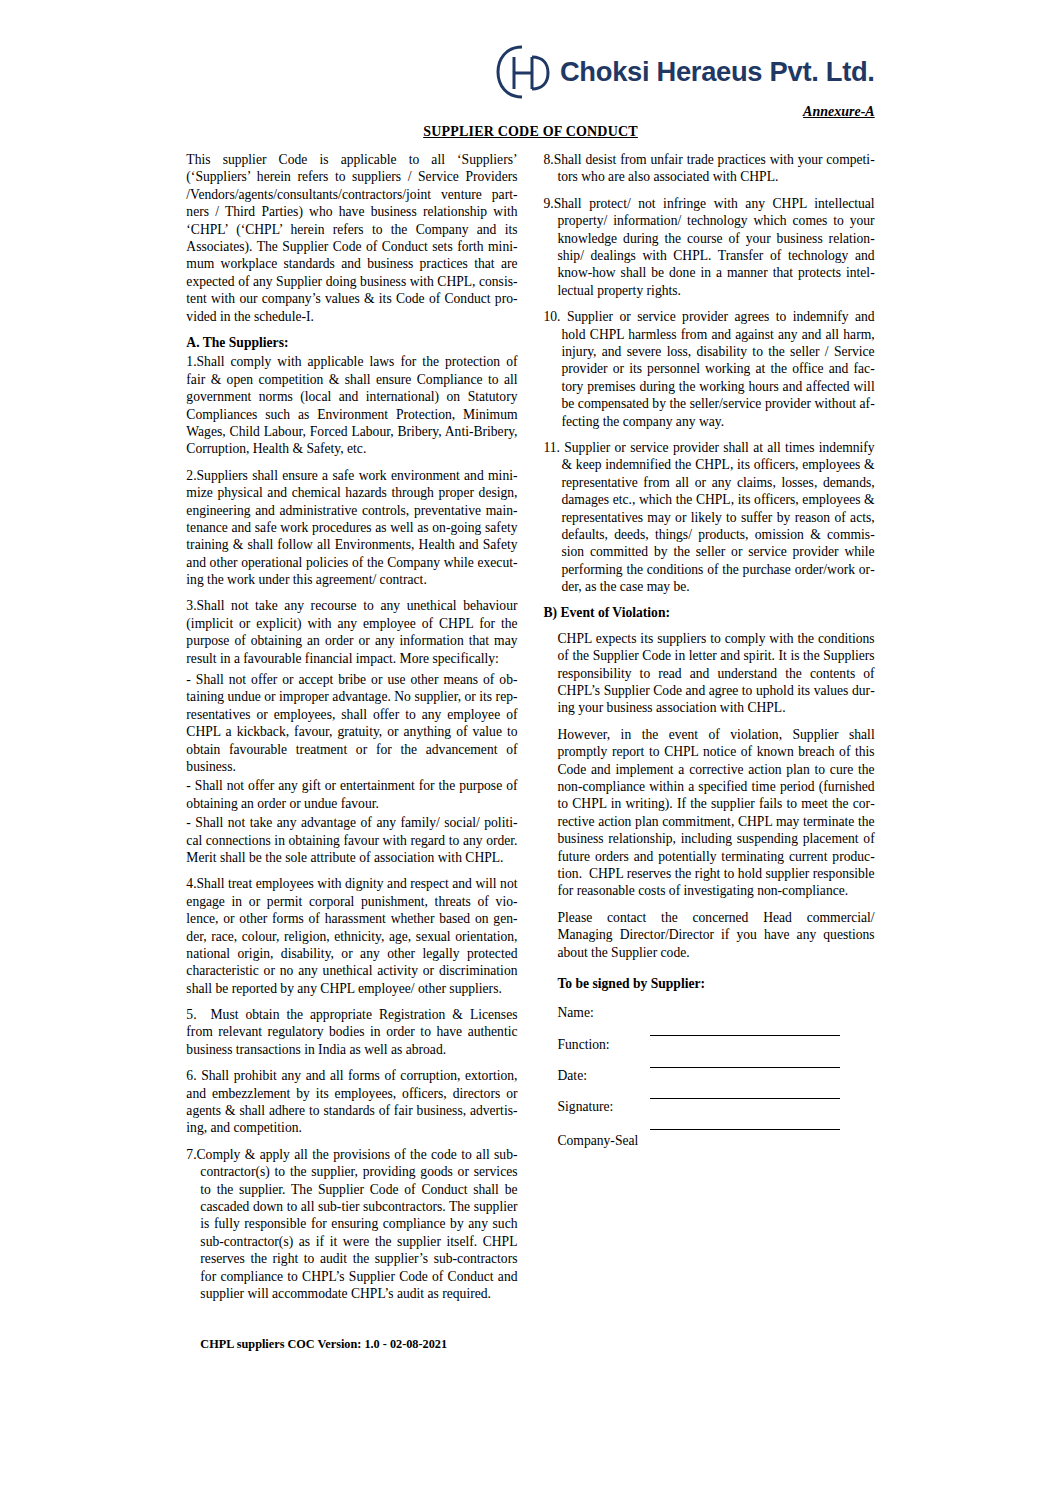Choksi Heraeus Pvt. Ltd.
Annexure-A
SUPPLIER CODE OF CONDUCT
This supplier Code is applicable to all ‘Suppliers’ (‘Suppliers’ herein refers to suppliers / Service Providers /Vendors/agents/consultants/contractors/joint venture partners / Third Parties) who have business relationship with ‘CHPL’ (‘CHPL’ herein refers to the Company and its Associates). The Supplier Code of Conduct sets forth minimum workplace standards and business practices that are expected of any Supplier doing business with CHPL, consistent with our company’s values & its Code of Conduct provided in the schedule-I.
A. The Suppliers:
1.Shall comply with applicable laws for the protection of fair & open competition & shall ensure Compliance to all government norms (local and international) on Statutory Compliances such as Environment Protection, Minimum Wages, Child Labour, Forced Labour, Bribery, Anti-Bribery, Corruption, Health & Safety, etc.
2.Suppliers shall ensure a safe work environment and minimize physical and chemical hazards through proper design, engineering and administrative controls, preventative maintenance and safe work procedures as well as on-going safety training & shall follow all Environments, Health and Safety and other operational policies of the Company while executing the work under this agreement/ contract.
3.Shall not take any recourse to any unethical behaviour (implicit or explicit) with any employee of CHPL for the purpose of obtaining an order or any information that may result in a favourable financial impact. More specifically:
- Shall not offer or accept bribe or use other means of obtaining undue or improper advantage. No supplier, or its representatives or employees, shall offer to any employee of CHPL a kickback, favour, gratuity, or anything of value to obtain favourable treatment or for the advancement of business.
- Shall not offer any gift or entertainment for the purpose of obtaining an order or undue favour.
- Shall not take any advantage of any family/ social/ political connections in obtaining favour with regard to any order. Merit shall be the sole attribute of association with CHPL.
4.Shall treat employees with dignity and respect and will not engage in or permit corporal punishment, threats of violence, or other forms of harassment whether based on gender, race, colour, religion, ethnicity, age, sexual orientation, national origin, disability, or any other legally protected characteristic or no any unethical activity or discrimination shall be reported by any CHPL employee/ other suppliers.
5. Must obtain the appropriate Registration & Licenses from relevant regulatory bodies in order to have authentic business transactions in India as well as abroad.
6. Shall prohibit any and all forms of corruption, extortion, and embezzlement by its employees, officers, directors or agents & shall adhere to standards of fair business, advertising, and competition.
7.Comply & apply all the provisions of the code to all sub-contractor(s) to the supplier, providing goods or services to the supplier. The Supplier Code of Conduct shall be cascaded down to all sub-tier subcontractors. The supplier is fully responsible for ensuring compliance by any such sub-contractor(s) as if it were the supplier itself. CHPL reserves the right to audit the supplier’s sub-contractors for compliance to CHPL’s Supplier Code of Conduct and supplier will accommodate CHPL’s audit as required.
8.Shall desist from unfair trade practices with your competitors who are also associated with CHPL.
9.Shall protect/ not infringe with any CHPL intellectual property/ information/ technology which comes to your knowledge during the course of your business relationship/ dealings with CHPL. Transfer of technology and know-how shall be done in a manner that protects intellectual property rights.
10. Supplier or service provider agrees to indemnify and hold CHPL harmless from and against any and all harm, injury, and severe loss, disability to the seller / Service provider or its personnel working at the office and factory premises during the working hours and affected will be compensated by the seller/service provider without affecting the company any way.
11. Supplier or service provider shall at all times indemnify & keep indemnified the CHPL, its officers, employees & representative from all or any claims, losses, demands, damages etc., which the CHPL, its officers, employees & representatives may or likely to suffer by reason of acts, defaults, deeds, things/ products, omission & commission committed by the seller or service provider while performing the conditions of the purchase order/work order, as the case may be.
B) Event of Violation:
CHPL expects its suppliers to comply with the conditions of the Supplier Code in letter and spirit. It is the Suppliers responsibility to read and understand the contents of CHPL’s Supplier Code and agree to uphold its values during your business association with CHPL.
However, in the event of violation, Supplier shall promptly report to CHPL notice of known breach of this Code and implement a corrective action plan to cure the non-compliance within a specified time period (furnished to CHPL in writing). If the supplier fails to meet the corrective action plan commitment, CHPL may terminate the business relationship, including suspending placement of future orders and potentially terminating current production. CHPL reserves the right to hold supplier responsible for reasonable costs of investigating non-compliance.
Please contact the concerned Head commercial/ Managing Director/Director if you have any questions about the Supplier code.
To be signed by Supplier:
| Name: | |
| Function: | |
| Date: | |
| Signature: | |
Company-Seal
CHPL suppliers COC Version: 1.0 - 02-08-2021